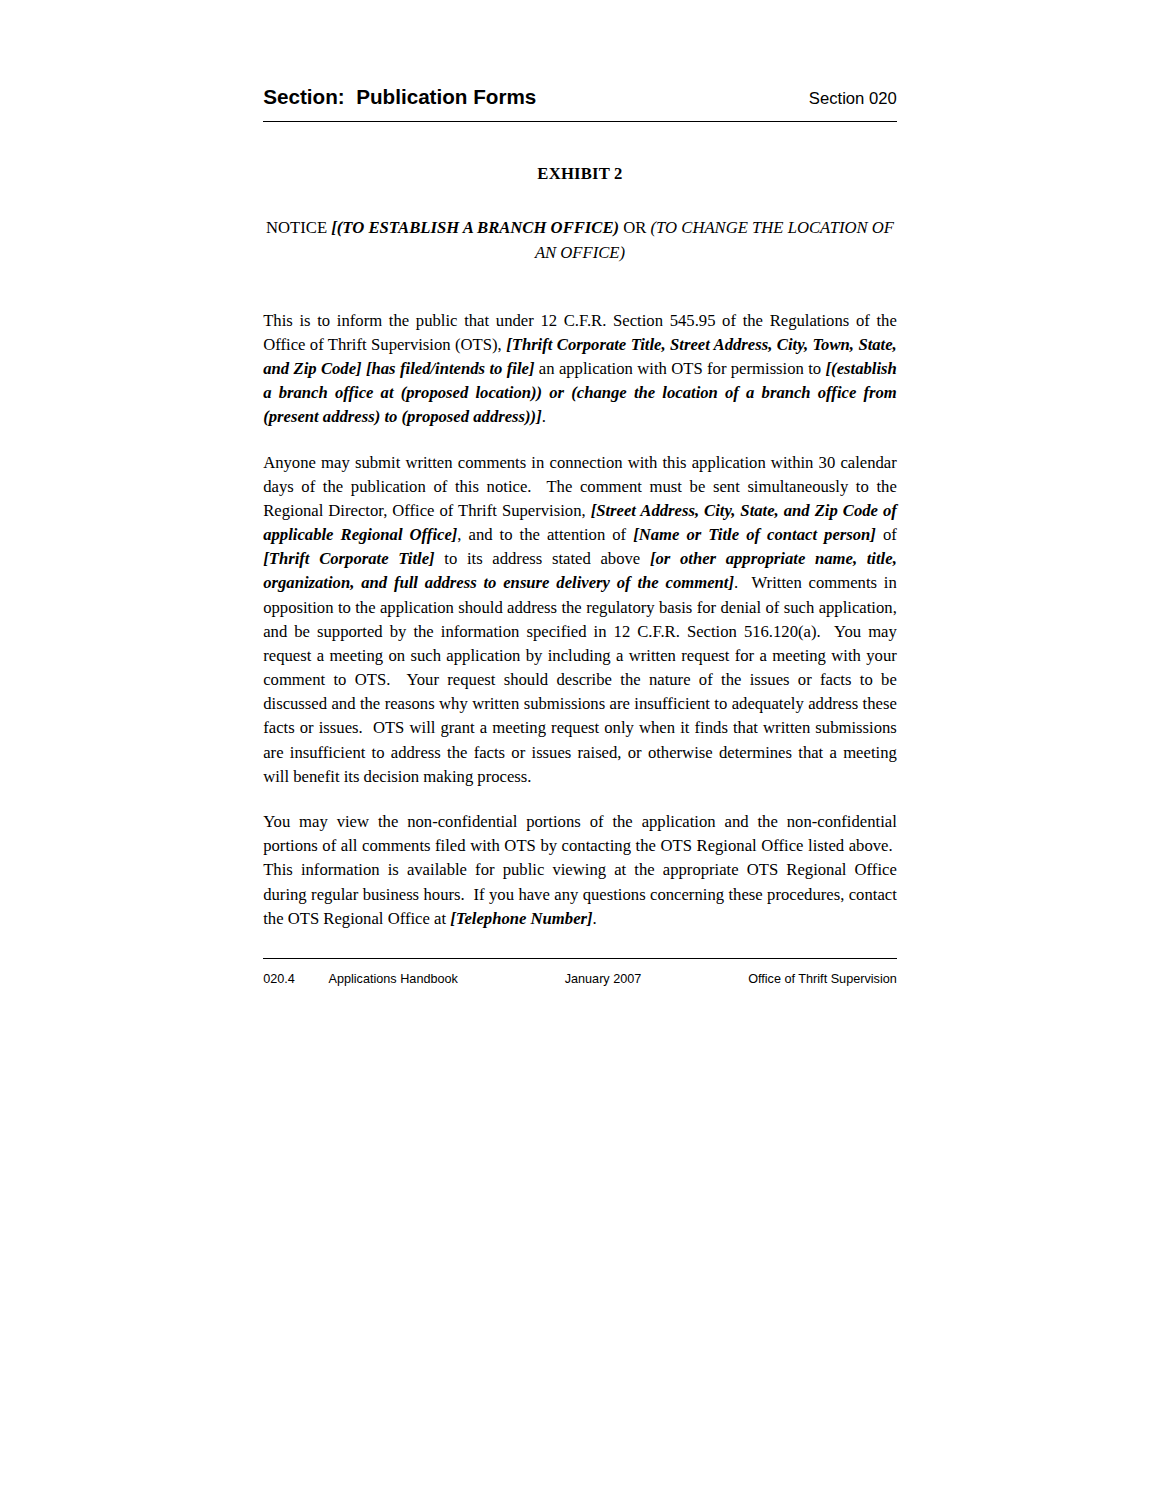Section: Publication Forms
Section 020
EXHIBIT 2
NOTICE [(TO ESTABLISH A BRANCH OFFICE) OR (TO CHANGE THE LOCATION OF AN OFFICE)
This is to inform the public that under 12 C.F.R. Section 545.95 of the Regulations of the Office of Thrift Supervision (OTS), [Thrift Corporate Title, Street Address, City, Town, State, and Zip Code] [has filed/intends to file] an application with OTS for permission to [(establish a branch office at (proposed location)) or (change the location of a branch office from (present address) to (proposed address))].
Anyone may submit written comments in connection with this application within 30 calendar days of the publication of this notice. The comment must be sent simultaneously to the Regional Director, Office of Thrift Supervision, [Street Address, City, State, and Zip Code of applicable Regional Office], and to the attention of [Name or Title of contact person] of [Thrift Corporate Title] to its address stated above [or other appropriate name, title, organization, and full address to ensure delivery of the comment]. Written comments in opposition to the application should address the regulatory basis for denial of such application, and be supported by the information specified in 12 C.F.R. Section 516.120(a). You may request a meeting on such application by including a written request for a meeting with your comment to OTS. Your request should describe the nature of the issues or facts to be discussed and the reasons why written submissions are insufficient to adequately address these facts or issues. OTS will grant a meeting request only when it finds that written submissions are insufficient to address the facts or issues raised, or otherwise determines that a meeting will benefit its decision making process.
You may view the non-confidential portions of the application and the non-confidential portions of all comments filed with OTS by contacting the OTS Regional Office listed above. This information is available for public viewing at the appropriate OTS Regional Office during regular business hours. If you have any questions concerning these procedures, contact the OTS Regional Office at [Telephone Number].
020.4 Applications Handbook
January 2007
Office of Thrift Supervision